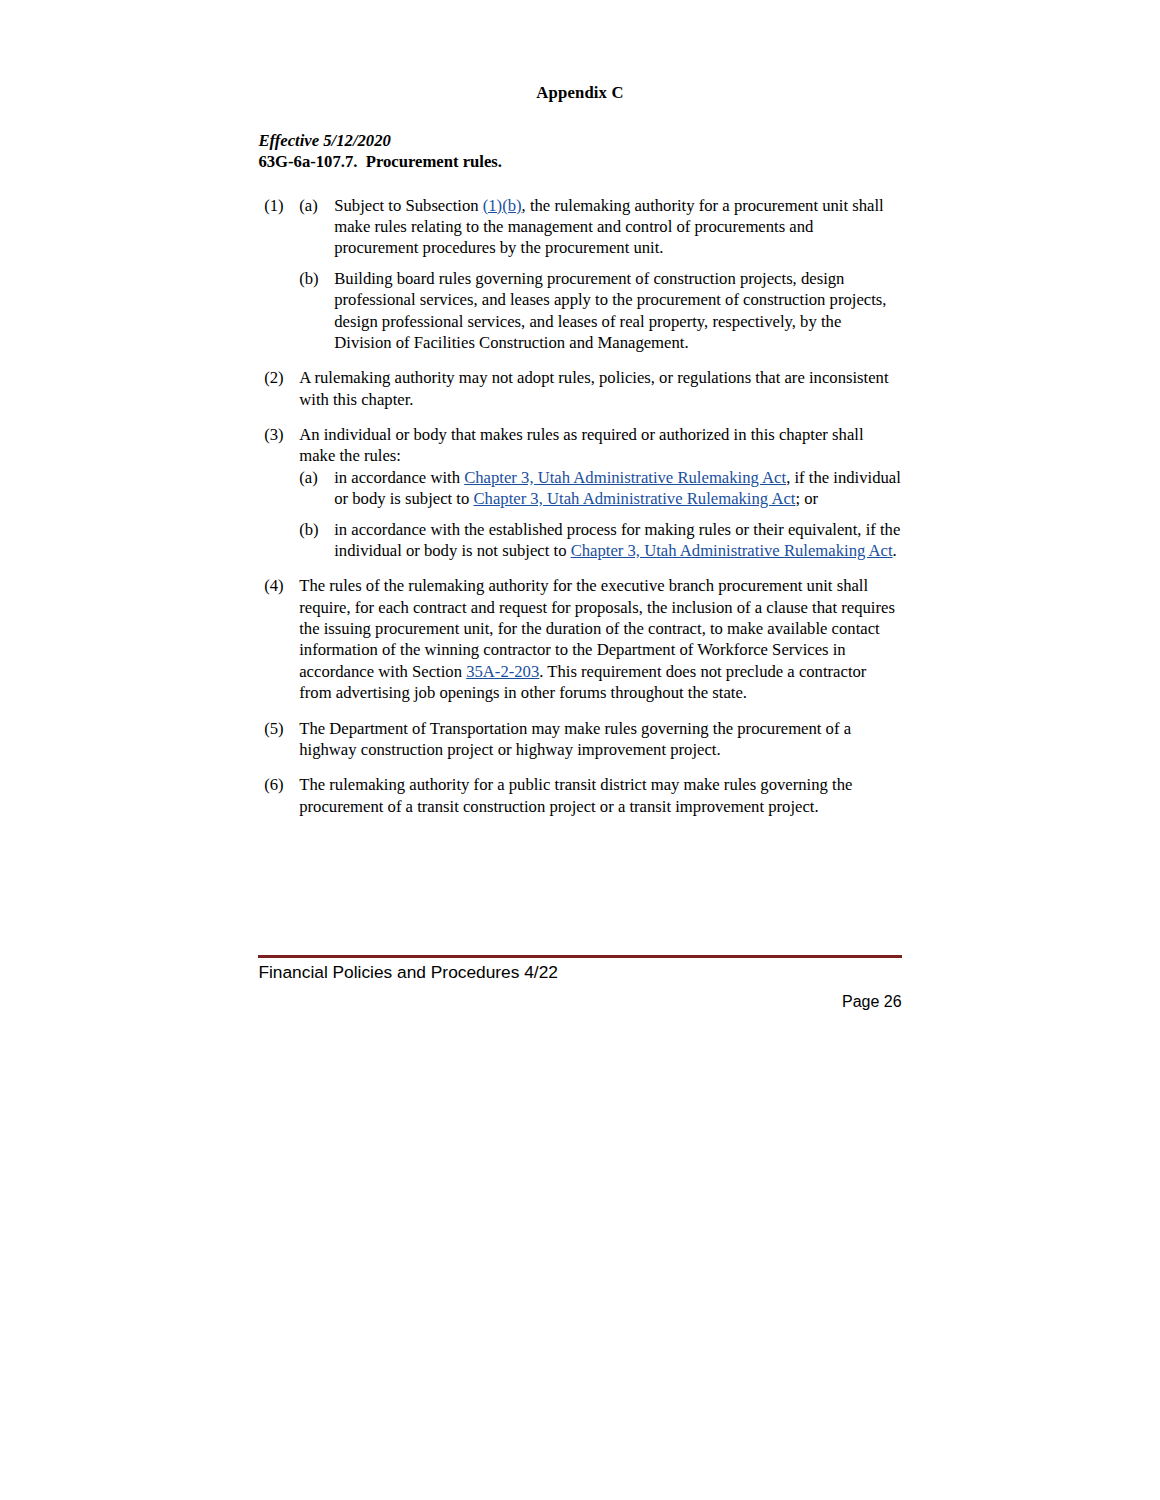Appendix C
Effective 5/12/2020
63G-6a-107.7. Procurement rules.
(1)
(a) Subject to Subsection (1)(b), the rulemaking authority for a procurement unit shall make rules relating to the management and control of procurements and procurement procedures by the procurement unit.
(b) Building board rules governing procurement of construction projects, design professional services, and leases apply to the procurement of construction projects, design professional services, and leases of real property, respectively, by the Division of Facilities Construction and Management.
(2) A rulemaking authority may not adopt rules, policies, or regulations that are inconsistent with this chapter.
(3) An individual or body that makes rules as required or authorized in this chapter shall make the rules:
(a) in accordance with Chapter 3, Utah Administrative Rulemaking Act, if the individual or body is subject to Chapter 3, Utah Administrative Rulemaking Act; or
(b) in accordance with the established process for making rules or their equivalent, if the individual or body is not subject to Chapter 3, Utah Administrative Rulemaking Act.
(4) The rules of the rulemaking authority for the executive branch procurement unit shall require, for each contract and request for proposals, the inclusion of a clause that requires the issuing procurement unit, for the duration of the contract, to make available contact information of the winning contractor to the Department of Workforce Services in accordance with Section 35A-2-203. This requirement does not preclude a contractor from advertising job openings in other forums throughout the state.
(5) The Department of Transportation may make rules governing the procurement of a highway construction project or highway improvement project.
(6) The rulemaking authority for a public transit district may make rules governing the procurement of a transit construction project or a transit improvement project.
Financial Policies and Procedures 4/22
Page 26